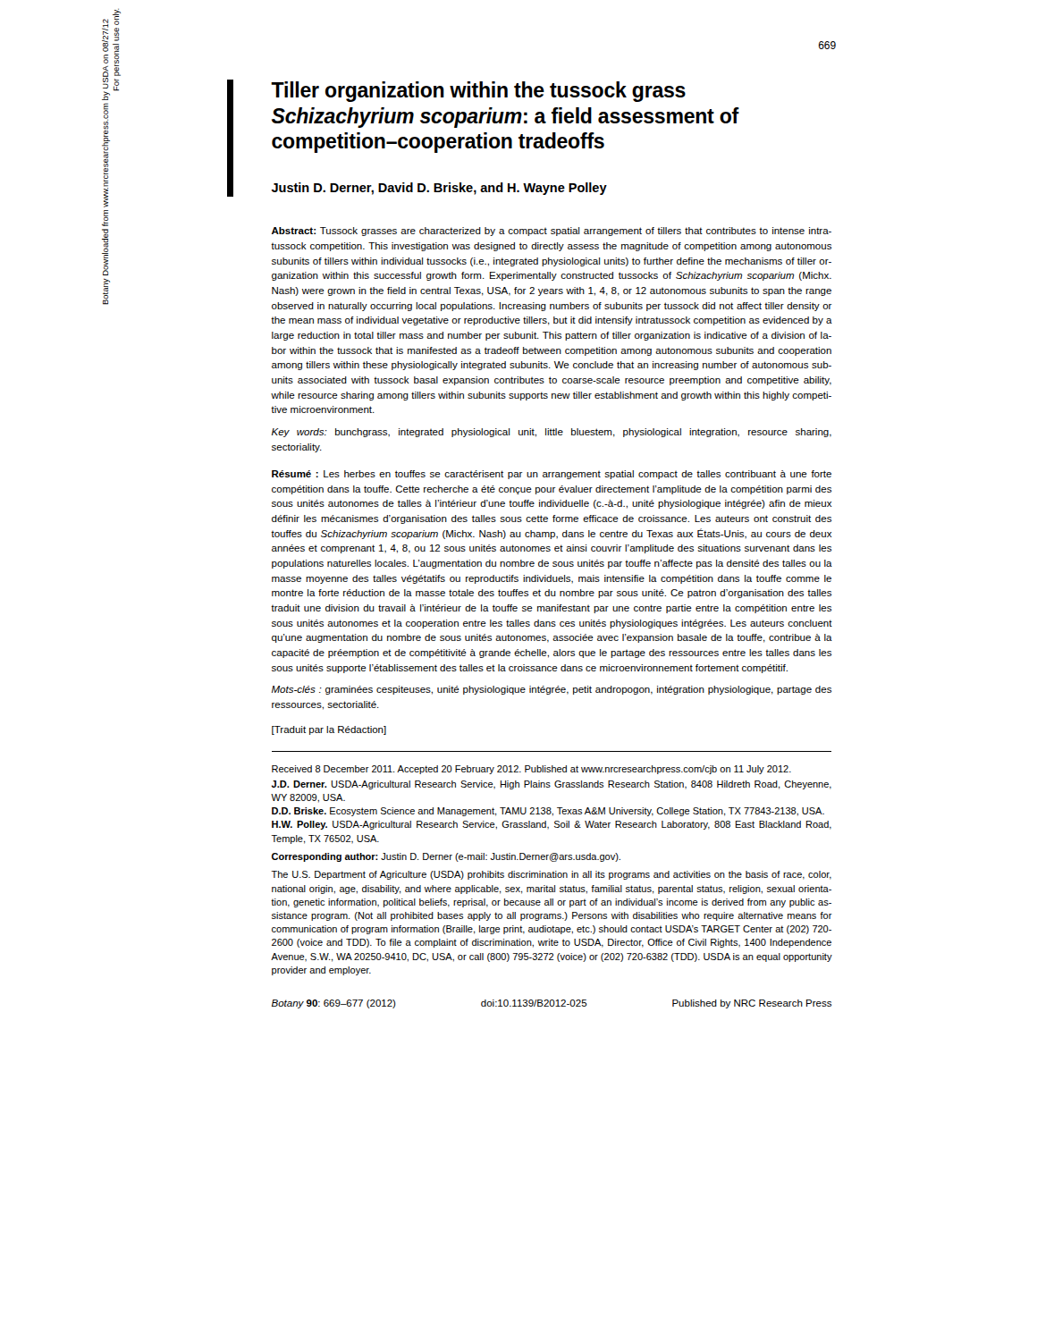Botany Downloaded from www.nrcresearchpress.com by USDA on 08/27/12 For personal use only.
669
Tiller organization within the tussock grass
Schizachyrium scoparium: a field assessment of
competition–cooperation tradeoffs
Justin D. Derner, David D. Briske, and H. Wayne Polley
Abstract: Tussock grasses are characterized by a compact spatial arrangement of tillers that contributes to intense intratussock competition. This investigation was designed to directly assess the magnitude of competition among autonomous subunits of tillers within individual tussocks (i.e., integrated physiological units) to further define the mechanisms of tiller organization within this successful growth form. Experimentally constructed tussocks of Schizachyrium scoparium (Michx. Nash) were grown in the field in central Texas, USA, for 2 years with 1, 4, 8, or 12 autonomous subunits to span the range observed in naturally occurring local populations. Increasing numbers of subunits per tussock did not affect tiller density or the mean mass of individual vegetative or reproductive tillers, but it did intensify intratussock competition as evidenced by a large reduction in total tiller mass and number per subunit. This pattern of tiller organization is indicative of a division of labor within the tussock that is manifested as a tradeoff between competition among autonomous subunits and cooperation among tillers within these physiologically integrated subunits. We conclude that an increasing number of autonomous subunits associated with tussock basal expansion contributes to coarse-scale resource preemption and competitive ability, while resource sharing among tillers within subunits supports new tiller establishment and growth within this highly competitive microenvironment.
Key words: bunchgrass, integrated physiological unit, little bluestem, physiological integration, resource sharing, sectoriality.
Résumé : Les herbes en touffes se caractérisent par un arrangement spatial compact de talles contribuant à une forte compétition dans la touffe. Cette recherche a été conçue pour évaluer directement l’amplitude de la compétition parmi des sous unités autonomes de talles à l’intérieur d’une touffe individuelle (c.-à-d., unité physiologique intégrée) afin de mieux définir les mécanismes d’organisation des talles sous cette forme efficace de croissance. Les auteurs ont construit des touffes du Schizachyrium scoparium (Michx. Nash) au champ, dans le centre du Texas aux États-Unis, au cours de deux années et comprenant 1, 4, 8, ou 12 sous unités autonomes et ainsi couvrir l’amplitude des situations survenant dans les populations naturelles locales. L’augmentation du nombre de sous unités par touffe n’affecte pas la densité des talles ou la masse moyenne des talles végétatifs ou reproductifs individuels, mais intensifie la compétition dans la touffe comme le montre la forte réduction de la masse totale des touffes et du nombre par sous unité. Ce patron d’organisation des talles traduit une division du travail à l’intérieur de la touffe se manifestant par une contre partie entre la compétition entre les sous unités autonomes et la cooperation entre les talles dans ces unités physiologiques intégrées. Les auteurs concluent qu’une augmentation du nombre de sous unités autonomes, associée avec l’expansion basale de la touffe, contribue à la capacité de préemption et de compétitivité à grande échelle, alors que le partage des ressources entre les talles dans les sous unités supporte l’établissement des talles et la croissance dans ce microenvironnement fortement compétitif.
Mots-clés : graminées cespiteuses, unité physiologique intégrée, petit andropogon, intégration physiologique, partage des ressources, sectorialité.
[Traduit par la Rédaction]
Received 8 December 2011. Accepted 20 February 2012. Published at www.nrcresearchpress.com/cjb on 11 July 2012.
J.D. Derner. USDA-Agricultural Research Service, High Plains Grasslands Research Station, 8408 Hildreth Road, Cheyenne, WY 82009, USA.
D.D. Briske. Ecosystem Science and Management, TAMU 2138, Texas A&M University, College Station, TX 77843-2138, USA.
H.W. Polley. USDA-Agricultural Research Service, Grassland, Soil & Water Research Laboratory, 808 East Blackland Road, Temple, TX 76502, USA.
Corresponding author: Justin D. Derner (e-mail: Justin.Derner@ars.usda.gov).
The U.S. Department of Agriculture (USDA) prohibits discrimination in all its programs and activities on the basis of race, color, national origin, age, disability, and where applicable, sex, marital status, familial status, parental status, religion, sexual orientation, genetic information, political beliefs, reprisal, or because all or part of an individual’s income is derived from any public assistance program. (Not all prohibited bases apply to all programs.) Persons with disabilities who require alternative means for communication of program information (Braille, large print, audiotape, etc.) should contact USDA’s TARGET Center at (202) 720-2600 (voice and TDD). To file a complaint of discrimination, write to USDA, Director, Office of Civil Rights, 1400 Independence Avenue, S.W., WA 20250-9410, DC, USA, or call (800) 795-3272 (voice) or (202) 720-6382 (TDD). USDA is an equal opportunity provider and employer.
Botany 90: 669–677 (2012)
doi:10.1139/B2012-025
Published by NRC Research Press